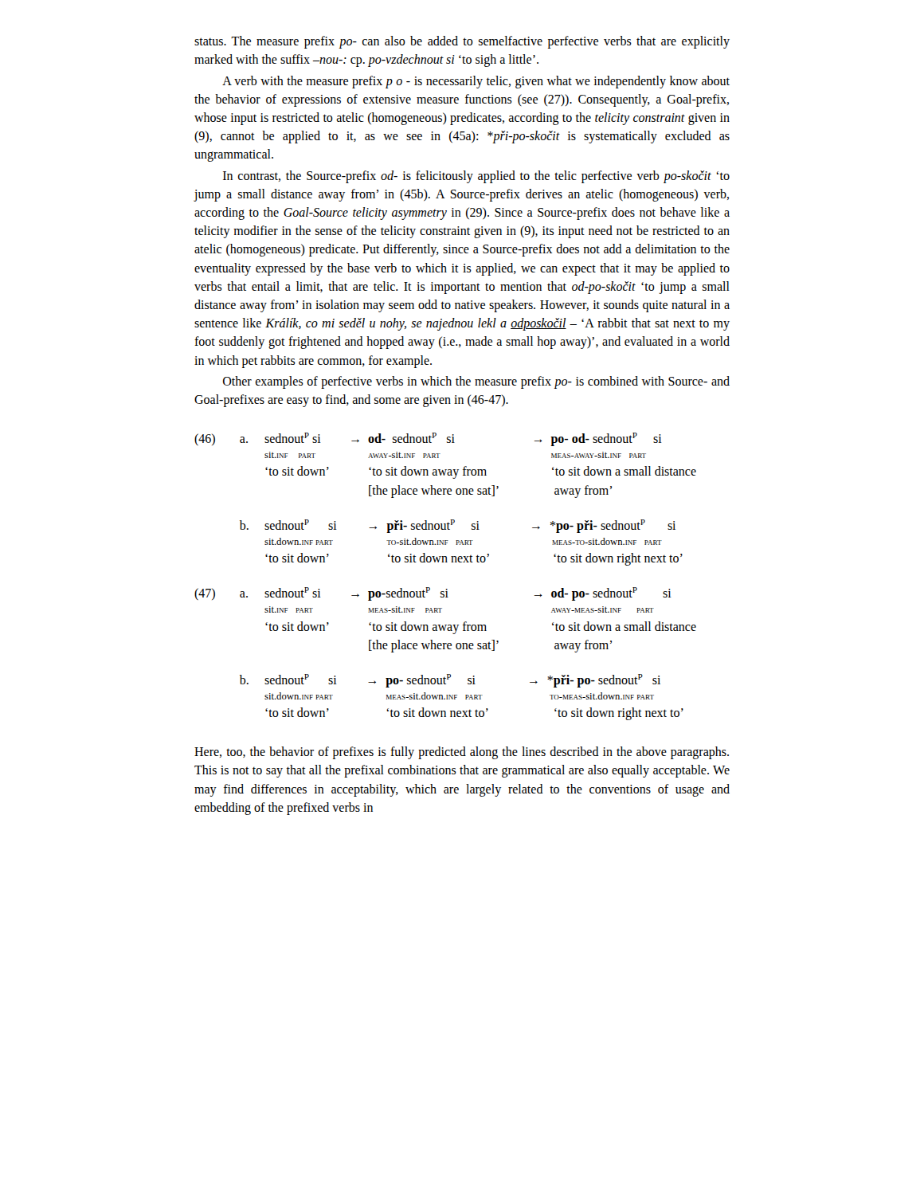status. The measure prefix po- can also be added to semelfactive perfective verbs that are explicitly marked with the suffix –nou-: cp. po-vzdechnout si ‘to sigh a little’.
A verb with the measure prefix p o - is necessarily telic, given what we independently know about the behavior of expressions of extensive measure functions (see (27)). Consequently, a Goal-prefix, whose input is restricted to atelic (homogeneous) predicates, according to the telicity constraint given in (9), cannot be applied to it, as we see in (45a): *při-po-skočit is systematically excluded as ungrammatical.
In contrast, the Source-prefix od- is felicitously applied to the telic perfective verb po-skočit ‘to jump a small distance away from’ in (45b). A Source-prefix derives an atelic (homogeneous) verb, according to the Goal-Source telicity asymmetry in (29). Since a Source-prefix does not behave like a telicity modifier in the sense of the telicity constraint given in (9), its input need not be restricted to an atelic (homogeneous) predicate. Put differently, since a Source-prefix does not add a delimitation to the eventuality expressed by the base verb to which it is applied, we can expect that it may be applied to verbs that entail a limit, that are telic. It is important to mention that od-po-skočit ‘to jump a small distance away from’ in isolation may seem odd to native speakers. However, it sounds quite natural in a sentence like Králík, co mi seděl u nohy, se najednou lekl a odposkočil – ‘A rabbit that sat next to my foot suddenly got frightened and hopped away (i.e., made a small hop away)’, and evaluated in a world in which pet rabbits are common, for example.
Other examples of perfective verbs in which the measure prefix po- is combined with Source- and Goal-prefixes are easy to find, and some are given in (46-47).
| (46) | a. | sednout P si | → | od- sednout P si | → | po- od- sednout P si |
| | | sit. inf part | | away -sit. inf part | | meas-away -sit. inf part |
| | | ‘to sit down’ | | ‘to sit down away from | | ‘to sit down a small distance |
| | | | | [the place where one sat]’ | | away from’ |
| | b. | sednout P si | → | při- sednout P si | → | * po- při- sednout P si |
| | | sit.down. inf part | | to -sit.down. inf part | | meas-to -sit.down. inf part |
| | | ‘to sit down’ | | ‘to sit down next to’ | | ‘to sit down right next to’ |
| (47) | a. | sednout P si | → | po- sednout P si | → | od- po- sednout P si |
| | | sit. inf part | | meas -sit. inf part | | away-meas -sit. inf part |
| | | ‘to sit down’ | | ‘to sit down away from | | ‘to sit down a small distance |
| | | | | [the place where one sat]’ | | away from’ |
| | b. | sednout P si | → | po- sednout P si | → | * při- po- sednout P si |
| | | sit.down. inf part | | meas -sit.down. inf part | | to-meas -sit.down. inf part |
| | | ‘to sit down’ | | ‘to sit down next to’ | | ‘to sit down right next to’ |
Here, too, the behavior of prefixes is fully predicted along the lines described in the above paragraphs. This is not to say that all the prefixal combinations that are grammatical are also equally acceptable. We may find differences in acceptability, which are largely related to the conventions of usage and embedding of the prefixed verbs in